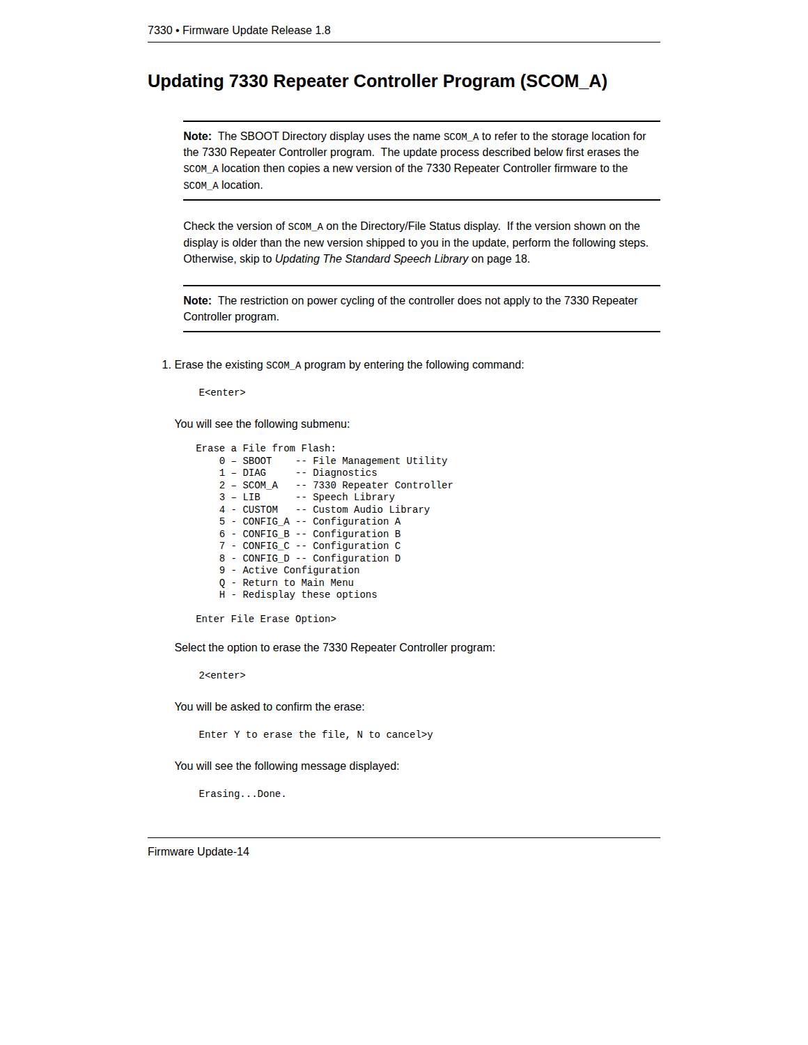7330 • Firmware Update Release 1.8
Updating 7330 Repeater Controller Program (SCOM_A)
Note: The SBOOT Directory display uses the name SCOM_A to refer to the storage location for the 7330 Repeater Controller program. The update process described below first erases the SCOM_A location then copies a new version of the 7330 Repeater Controller firmware to the SCOM_A location.
Check the version of SCOM_A on the Directory/File Status display. If the version shown on the display is older than the new version shipped to you in the update, perform the following steps. Otherwise, skip to Updating The Standard Speech Library on page 18.
Note: The restriction on power cycling of the controller does not apply to the 7330 Repeater Controller program.
Erase the existing SCOM_A program by entering the following command:
E<enter>
You will see the following submenu:
Erase a File from Flash:
    0 – SBOOT    -- File Management Utility
    1 – DIAG     -- Diagnostics
    2 – SCOM_A   -- 7330 Repeater Controller
    3 – LIB      -- Speech Library
    4 - CUSTOM   -- Custom Audio Library
    5 - CONFIG_A -- Configuration A
    6 - CONFIG_B -- Configuration B
    7 - CONFIG_C -- Configuration C
    8 - CONFIG_D -- Configuration D
    9 - Active Configuration
    Q - Return to Main Menu
    H - Redisplay these options

Enter File Erase Option>
Select the option to erase the 7330 Repeater Controller program:
2<enter>
You will be asked to confirm the erase:
Enter Y to erase the file, N to cancel>y
You will see the following message displayed:
Erasing...Done.
Firmware Update-14